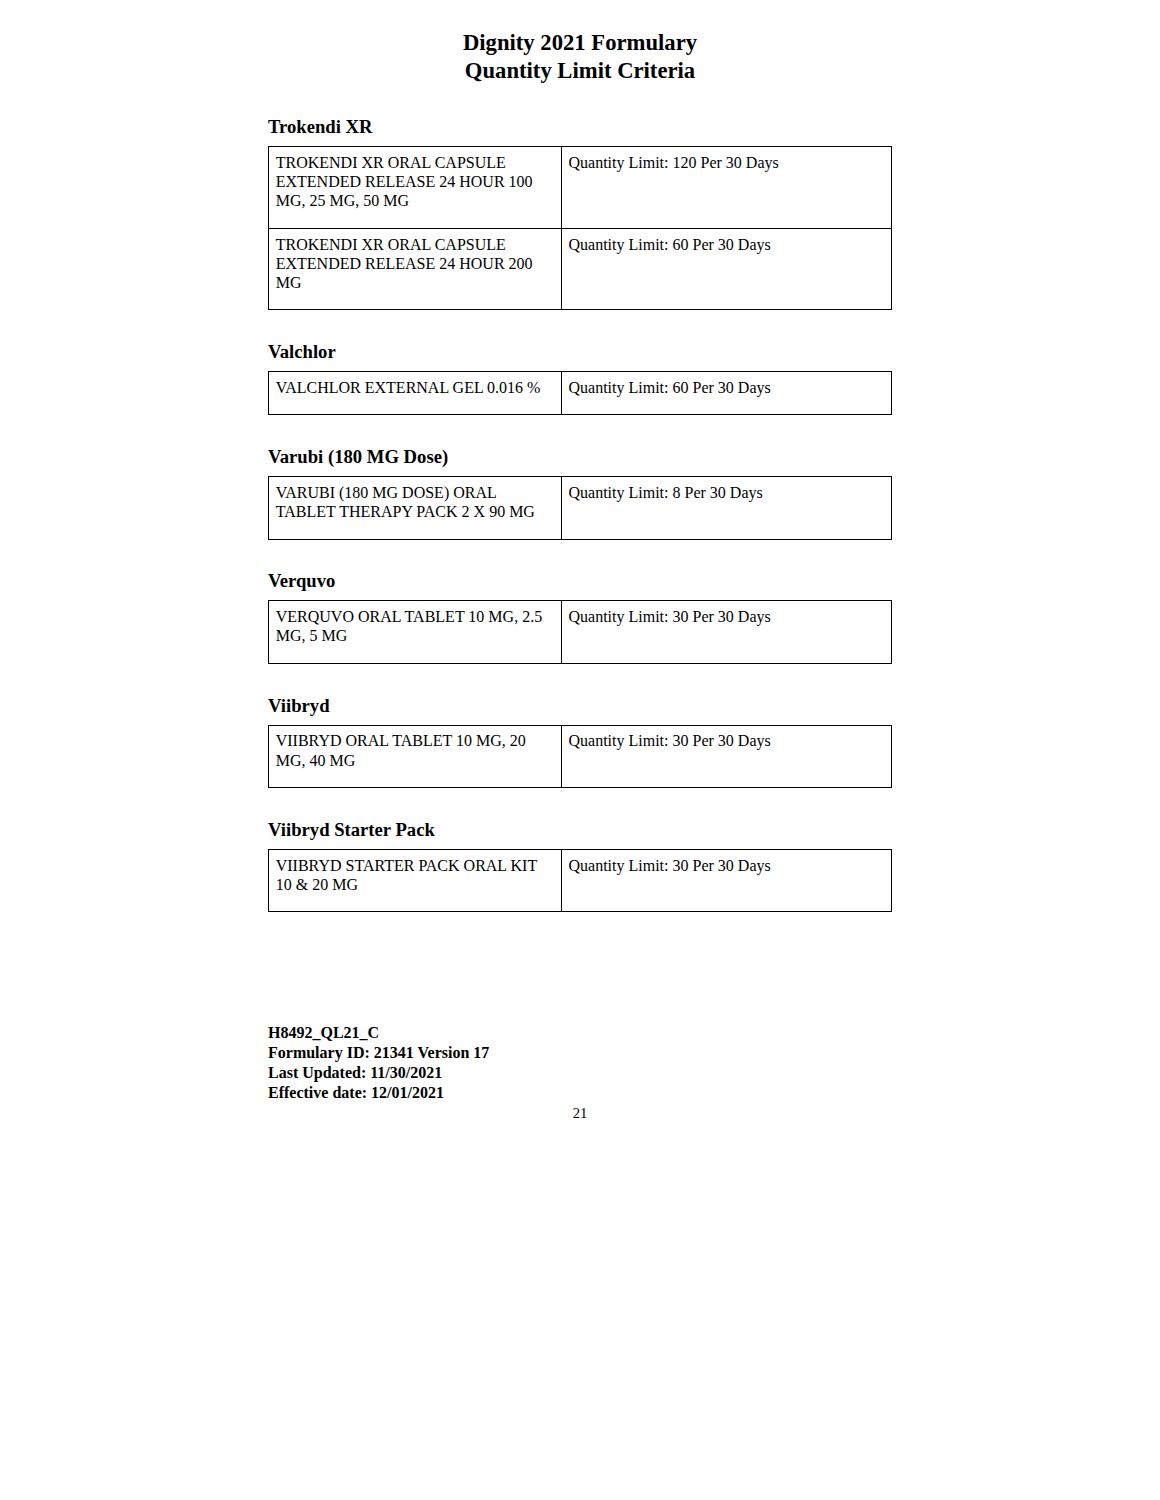Dignity 2021 Formulary
Quantity Limit Criteria
Trokendi XR
| TROKENDI XR ORAL CAPSULE EXTENDED RELEASE 24 HOUR 100 MG, 25 MG, 50 MG | Quantity Limit: 120 Per 30 Days |
| TROKENDI XR ORAL CAPSULE EXTENDED RELEASE 24 HOUR 200 MG | Quantity Limit: 60 Per 30 Days |
Valchlor
| VALCHLOR EXTERNAL GEL 0.016 % | Quantity Limit: 60 Per 30 Days |
Varubi (180 MG Dose)
| VARUBI (180 MG DOSE) ORAL TABLET THERAPY PACK 2 X 90 MG | Quantity Limit: 8 Per 30 Days |
Verquvo
| VERQUVO ORAL TABLET 10 MG, 2.5 MG, 5 MG | Quantity Limit: 30 Per 30 Days |
Viibryd
| VIIBRYD ORAL TABLET 10 MG, 20 MG, 40 MG | Quantity Limit: 30 Per 30 Days |
Viibryd Starter Pack
| VIIBRYD STARTER PACK ORAL KIT 10 & 20 MG | Quantity Limit: 30 Per 30 Days |
H8492_QL21_C
Formulary ID: 21341 Version 17
Last Updated: 11/30/2021
Effective date: 12/01/2021
21